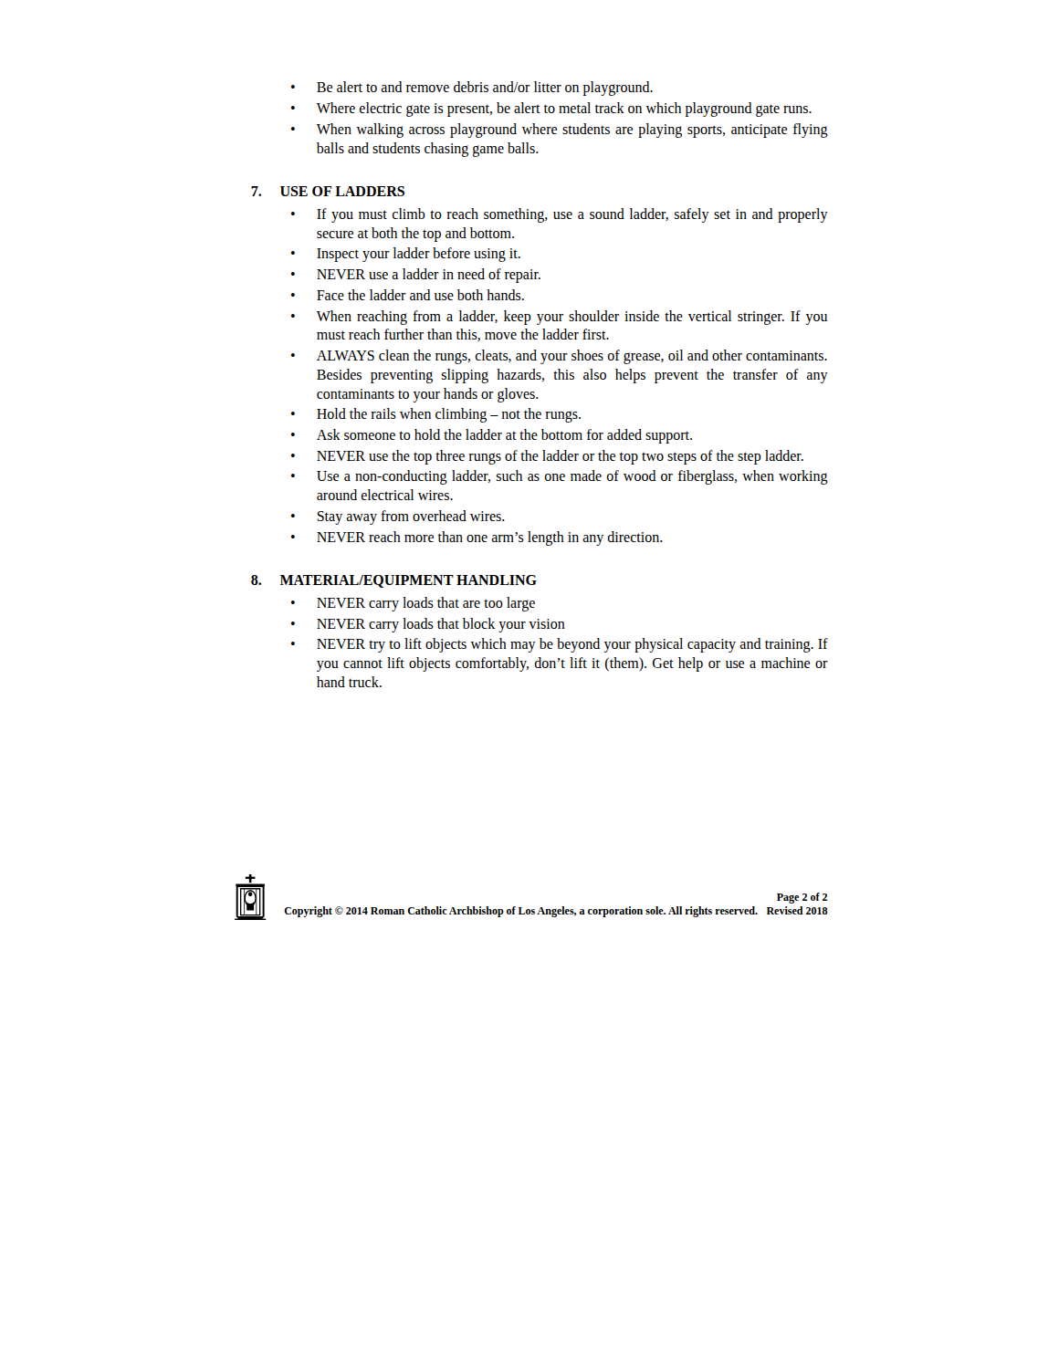Be alert to and remove debris and/or litter on playground.
Where electric gate is present, be alert to metal track on which playground gate runs.
When walking across playground where students are playing sports, anticipate flying balls and students chasing game balls.
7.
USE OF LADDERS
If you must climb to reach something, use a sound ladder, safely set in and properly secure at both the top and bottom.
Inspect your ladder before using it.
NEVER use a ladder in need of repair.
Face the ladder and use both hands.
When reaching from a ladder, keep your shoulder inside the vertical stringer. If you must reach further than this, move the ladder first.
ALWAYS clean the rungs, cleats, and your shoes of grease, oil and other contaminants. Besides preventing slipping hazards, this also helps prevent the transfer of any contaminants to your hands or gloves.
Hold the rails when climbing – not the rungs.
Ask someone to hold the ladder at the bottom for added support.
NEVER use the top three rungs of the ladder or the top two steps of the step ladder.
Use a non-conducting ladder, such as one made of wood or fiberglass, when working around electrical wires.
Stay away from overhead wires.
NEVER reach more than one arm’s length in any direction.
8.
MATERIAL/EQUIPMENT HANDLING
NEVER carry loads that are too large
NEVER carry loads that block your vision
NEVER try to lift objects which may be beyond your physical capacity and training. If you cannot lift objects comfortably, don’t lift it (them). Get help or use a machine or hand truck.
Copyright © 2014 Roman Catholic Archbishop of Los Angeles, a corporation sole. All rights reserved.
Page 2 of 2
Revised 2018